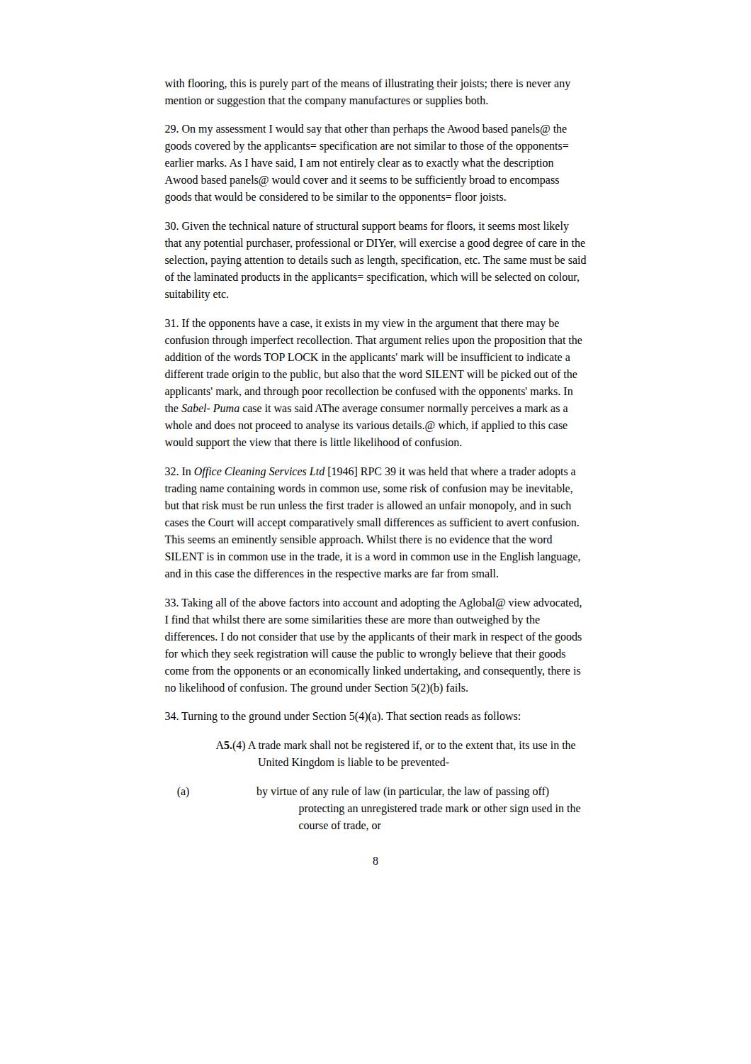with flooring, this is purely part of the means of illustrating their joists; there is never any mention or suggestion that the company manufactures or supplies both.
29. On my assessment I would say that other than perhaps the Awood based panels@ the goods covered by the applicants= specification are not similar to those of the opponents= earlier marks. As I have said, I am not entirely clear as to exactly what the description Awood based panels@ would cover and it seems to be sufficiently broad to encompass goods that would be considered to be similar to the opponents= floor joists.
30. Given the technical nature of structural support beams for floors, it seems most likely that any potential purchaser, professional or DIYer, will exercise a good degree of care in the selection, paying attention to details such as length, specification, etc. The same must be said of the laminated products in the applicants= specification, which will be selected on colour, suitability etc.
31. If the opponents have a case, it exists in my view in the argument that there may be confusion through imperfect recollection. That argument relies upon the proposition that the addition of the words TOP LOCK in the applicants' mark will be insufficient to indicate a different trade origin to the public, but also that the word SILENT will be picked out of the applicants' mark, and through poor recollection be confused with the opponents' marks. In the Sabel- Puma case it was said AThe average consumer normally perceives a mark as a whole and does not proceed to analyse its various details.@ which, if applied to this case would support the view that there is little likelihood of confusion.
32. In Office Cleaning Services Ltd [1946] RPC 39 it was held that where a trader adopts a trading name containing words in common use, some risk of confusion may be inevitable, but that risk must be run unless the first trader is allowed an unfair monopoly, and in such cases the Court will accept comparatively small differences as sufficient to avert confusion. This seems an eminently sensible approach. Whilst there is no evidence that the word SILENT is in common use in the trade, it is a word in common use in the English language, and in this case the differences in the respective marks are far from small.
33. Taking all of the above factors into account and adopting the Aglobal@ view advocated, I find that whilst there are some similarities these are more than outweighed by the differences. I do not consider that use by the applicants of their mark in respect of the goods for which they seek registration will cause the public to wrongly believe that their goods come from the opponents or an economically linked undertaking, and consequently, there is no likelihood of confusion. The ground under Section 5(2)(b) fails.
34. Turning to the ground under Section 5(4)(a). That section reads as follows:
A 5.(4) A trade mark shall not be registered if, or to the extent that, its use in the United Kingdom is liable to be prevented-
(a) by virtue of any rule of law (in particular, the law of passing off) protecting an unregistered trade mark or other sign used in the course of trade, or
8